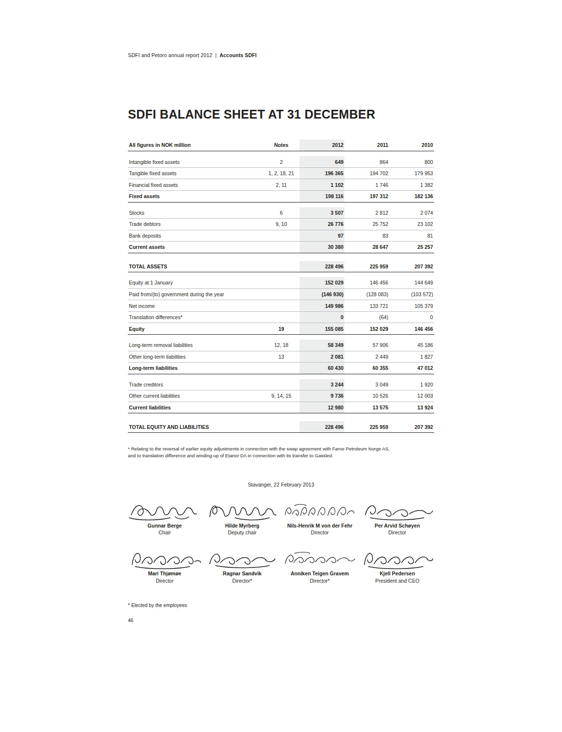SDFI and Petoro annual report 2012 | Accounts SDFI
SDFI balance sheet at 31 December
| All figures in NOK million | Notes | 2012 | 2011 | 2010 |
| --- | --- | --- | --- | --- |
| Intangible fixed assets | 2 | 649 | 864 | 800 |
| Tangible fixed assets | 1, 2, 18, 21 | 196 365 | 194 702 | 179 953 |
| Financial fixed assets | 2, 11 | 1 102 | 1 746 | 1 382 |
| Fixed assets | | 198 116 | 197 312 | 182 136 |
| Stocks | 6 | 3 507 | 2 812 | 2 074 |
| Trade debtors | 9, 10 | 26 776 | 25 752 | 23 102 |
| Bank deposits | | 97 | 83 | 81 |
| Current assets | | 30 380 | 28 647 | 25 257 |
| TOTAL ASSETS | | 228 496 | 225 959 | 207 392 |
| Equity at 1 January | | 152 029 | 146 456 | 144 649 |
| Paid from/(to) government during the year | | (146 930) | (128 083) | (103 572) |
| Net income | | 149 986 | 133 721 | 105 379 |
| Translation differences* | | 0 | (64) | 0 |
| Equity | 19 | 155 085 | 152 029 | 146 456 |
| Long-term removal liabilities | 12, 18 | 58 349 | 57 906 | 45 186 |
| Other long-term liabilities | 13 | 2 081 | 2 449 | 1 827 |
| Long-term liabilities | | 60 430 | 60 355 | 47 012 |
| Trade creditors | | 3 244 | 3 049 | 1 920 |
| Other current liabilities | 9, 14, 15 | 9 736 | 10 526 | 12 003 |
| Current liabilities | | 12 980 | 13 575 | 13 924 |
| TOTAL EQUITY AND LIABILITIES | | 228 496 | 225 959 | 207 392 |
* Relating to the reversal of earlier equity adjustments in connection with the swap agreement with Faroe Petroleum Norge AS,
and to translation difference and winding-up of Etanor DA in connection with its transfer to Gassled.
Stavanger, 22 February 2013
Gunnar Berge
Chair
Hilde Myrberg
Deputy chair
Nils-Henrik M von der Fehr
Director
Per Arvid Schøyen
Director
Mari Thjømøe
Director
Ragnar Sandvik
Director*
Anniken Teigen Gravem
Director*
Kjell Pedersen
President and CEO
* Elected by the employees
46